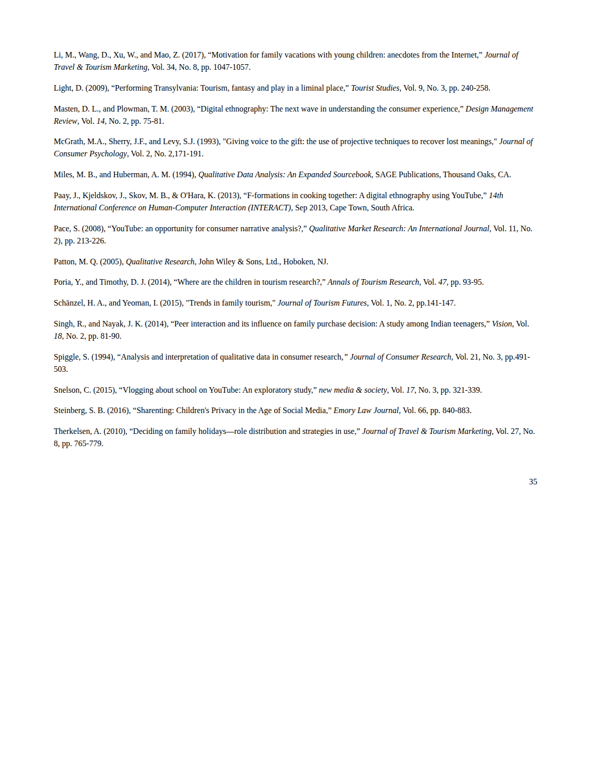Li, M., Wang, D., Xu, W., and Mao, Z. (2017), “Motivation for family vacations with young children: anecdotes from the Internet,” Journal of Travel & Tourism Marketing, Vol. 34, No. 8, pp. 1047-1057.
Light, D. (2009), “Performing Transylvania: Tourism, fantasy and play in a liminal place,” Tourist Studies, Vol. 9, No. 3, pp. 240-258.
Masten, D. L., and Plowman, T. M. (2003), “Digital ethnography: The next wave in understanding the consumer experience,” Design Management Review, Vol. 14, No. 2, pp. 75-81.
McGrath, M.A., Sherry, J.F., and Levy, S.J. (1993), "Giving voice to the gift: the use of projective techniques to recover lost meanings," Journal of Consumer Psychology, Vol. 2, No. 2,171-191.
Miles, M. B., and Huberman, A. M. (1994), Qualitative Data Analysis: An Expanded Sourcebook, SAGE Publications, Thousand Oaks, CA.
Paay, J., Kjeldskov, J., Skov, M. B., & O'Hara, K. (2013), “F-formations in cooking together: A digital ethnography using YouTube,” 14th International Conference on Human-Computer Interaction (INTERACT), Sep 2013, Cape Town, South Africa.
Pace, S. (2008), “YouTube: an opportunity for consumer narrative analysis?,” Qualitative Market Research: An International Journal, Vol. 11, No. 2), pp. 213-226.
Patton, M. Q. (2005), Qualitative Research, John Wiley & Sons, Ltd., Hoboken, NJ.
Poria, Y., and Timothy, D. J. (2014), “Where are the children in tourism research?,” Annals of Tourism Research, Vol. 47, pp. 93-95.
Schänzel, H. A., and Yeoman, I. (2015), "Trends in family tourism," Journal of Tourism Futures, Vol. 1, No. 2, pp.141-147.
Singh, R., and Nayak, J. K. (2014), “Peer interaction and its influence on family purchase decision: A study among Indian teenagers,” Vision, Vol. 18, No. 2, pp. 81-90.
Spiggle, S. (1994), “Analysis and interpretation of qualitative data in consumer research,” Journal of Consumer Research, Vol. 21, No. 3, pp.491-503.
Snelson, C. (2015), “Vlogging about school on YouTube: An exploratory study,” new media & society, Vol. 17, No. 3, pp. 321-339.
Steinberg, S. B. (2016), “Sharenting: Children's Privacy in the Age of Social Media,” Emory Law Journal, Vol. 66, pp. 840-883.
Therkelsen, A. (2010), “Deciding on family holidays—role distribution and strategies in use,” Journal of Travel & Tourism Marketing, Vol. 27, No. 8, pp. 765-779.
35